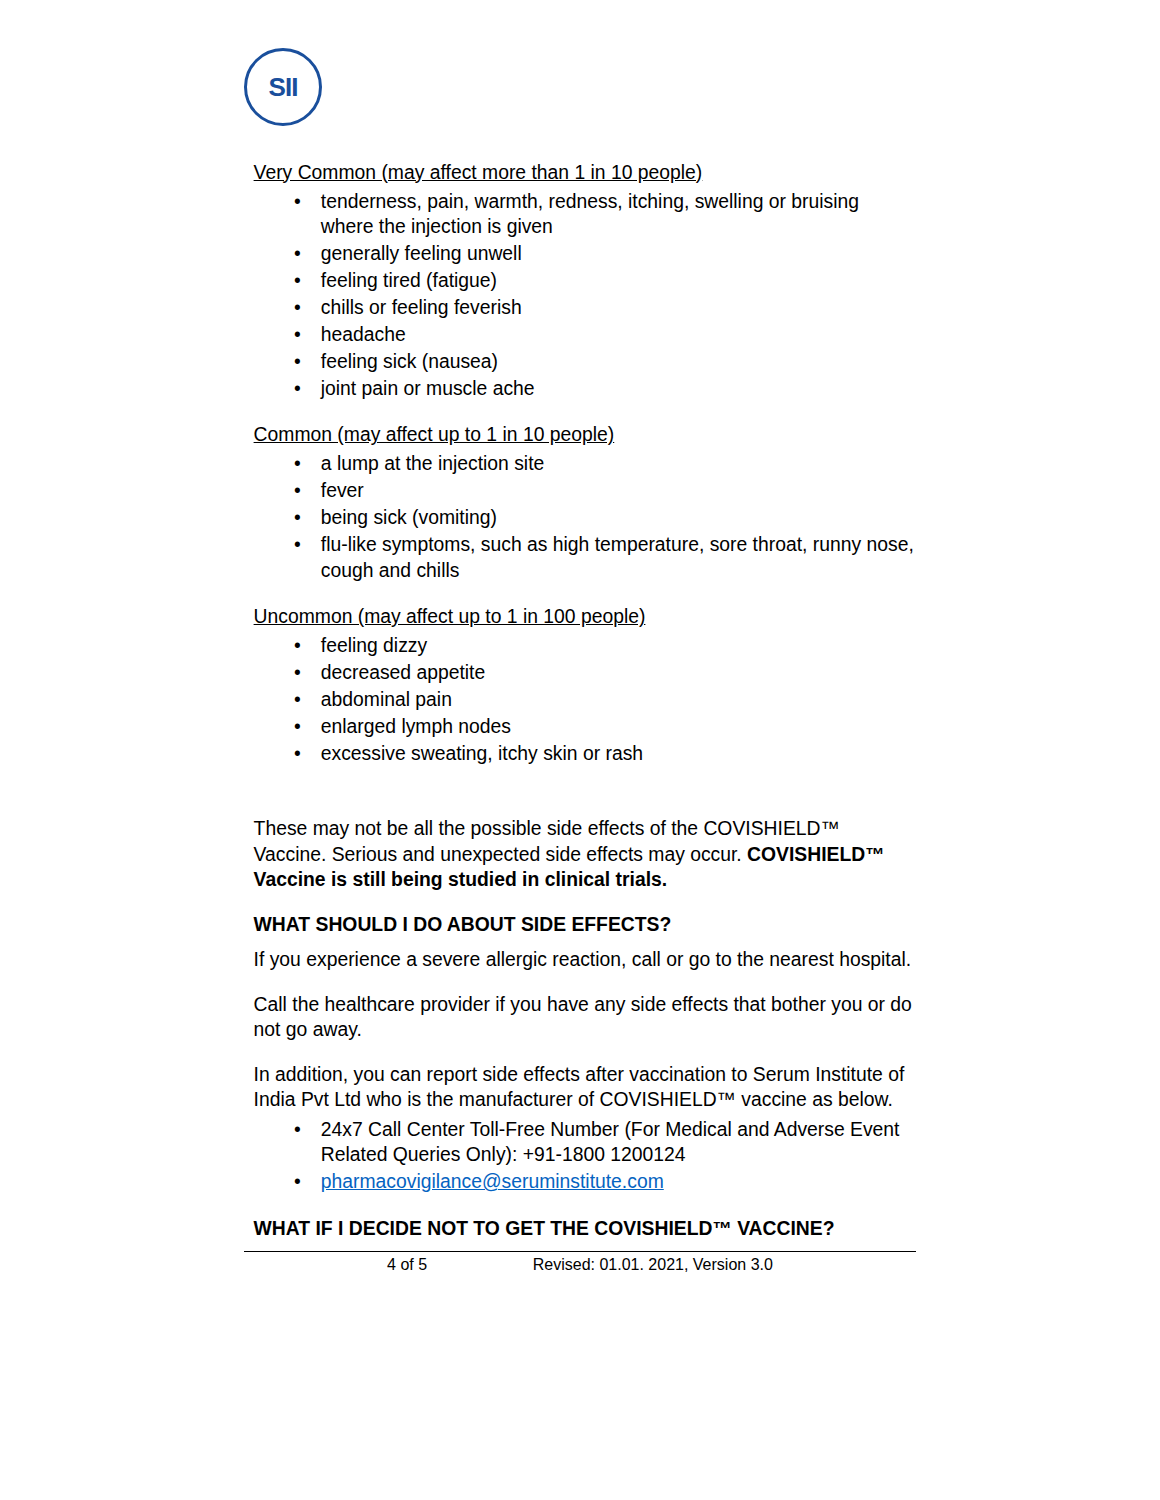SII
Very Common (may affect more than 1 in 10 people)
tenderness, pain, warmth, redness, itching, swelling or bruising where the injection is given
generally feeling unwell
feeling tired (fatigue)
chills or feeling feverish
headache
feeling sick (nausea)
joint pain or muscle ache
Common (may affect up to 1 in 10 people)
a lump at the injection site
fever
being sick (vomiting)
flu-like symptoms, such as high temperature, sore throat, runny nose, cough and chills
Uncommon (may affect up to 1 in 100 people)
feeling dizzy
decreased appetite
abdominal pain
enlarged lymph nodes
excessive sweating, itchy skin or rash
These may not be all the possible side effects of the COVISHIELD™ Vaccine. Serious and unexpected side effects may occur. COVISHIELD™ Vaccine is still being studied in clinical trials.
WHAT SHOULD I DO ABOUT SIDE EFFECTS?
If you experience a severe allergic reaction, call or go to the nearest hospital.
Call the healthcare provider if you have any side effects that bother you or do not go away.
In addition, you can report side effects after vaccination to Serum Institute of India Pvt Ltd who is the manufacturer of COVISHIELD™ vaccine as below.
24x7 Call Center Toll-Free Number (For Medical and Adverse Event Related Queries Only): +91-1800 1200124
pharmacovigilance@seruminstitute.com
WHAT IF I DECIDE NOT TO GET THE COVISHIELD™ VACCINE?
4 of 5 Revised: 01.01. 2021, Version 3.0